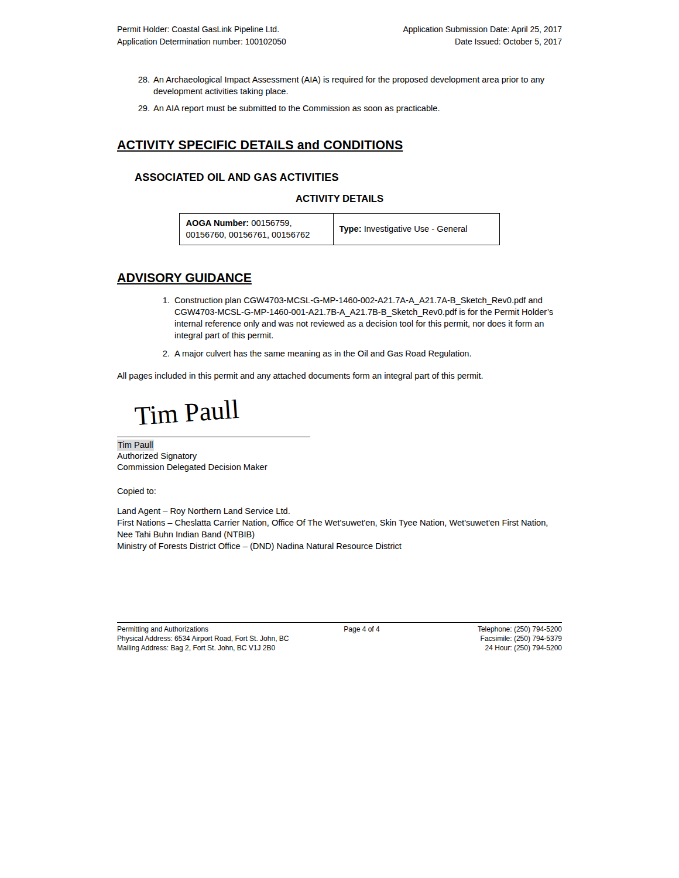| Permit Holder: Coastal GasLink Pipeline Ltd. | Application Submission Date: April 25, 2017 |
| Application Determination number: 100102050 | Date Issued: October 5, 2017 |
28. An Archaeological Impact Assessment (AIA) is required for the proposed development area prior to any development activities taking place.
29. An AIA report must be submitted to the Commission as soon as practicable.
ACTIVITY SPECIFIC DETAILS and CONDITIONS
ASSOCIATED OIL AND GAS ACTIVITIES
ACTIVITY DETAILS
| AOGA Number: 00156759, 00156760, 00156761, 00156762 | Type: Investigative Use - General |
ADVISORY GUIDANCE
1. Construction plan CGW4703-MCSL-G-MP-1460-002-A21.7A-A_A21.7A-B_Sketch_Rev0.pdf and CGW4703-MCSL-G-MP-1460-001-A21.7B-A_A21.7B-B_Sketch_Rev0.pdf is for the Permit Holder’s internal reference only and was not reviewed as a decision tool for this permit, nor does it form an integral part of this permit.
2. A major culvert has the same meaning as in the Oil and Gas Road Regulation.
All pages included in this permit and any attached documents form an integral part of this permit.
Tim Paull
Tim Paull
Authorized Signatory
Commission Delegated Decision Maker
Copied to:
Land Agent – Roy Northern Land Service Ltd.
First Nations – Cheslatta Carrier Nation, Office Of The Wet'suwet'en, Skin Tyee Nation, Wet'suwet'en First Nation, Nee Tahi Buhn Indian Band (NTBIB)
Ministry of Forests District Office – (DND) Nadina Natural Resource District
| Permitting and Authorizations Physical Address: 6534 Airport Road, Fort St. John, BC Mailing Address: Bag 2, Fort St. John, BC V1J 2B0 | Page 4 of 4 | Telephone: (250) 794-5200 Facsimile: (250) 794-5379 24 Hour: (250) 794-5200 |